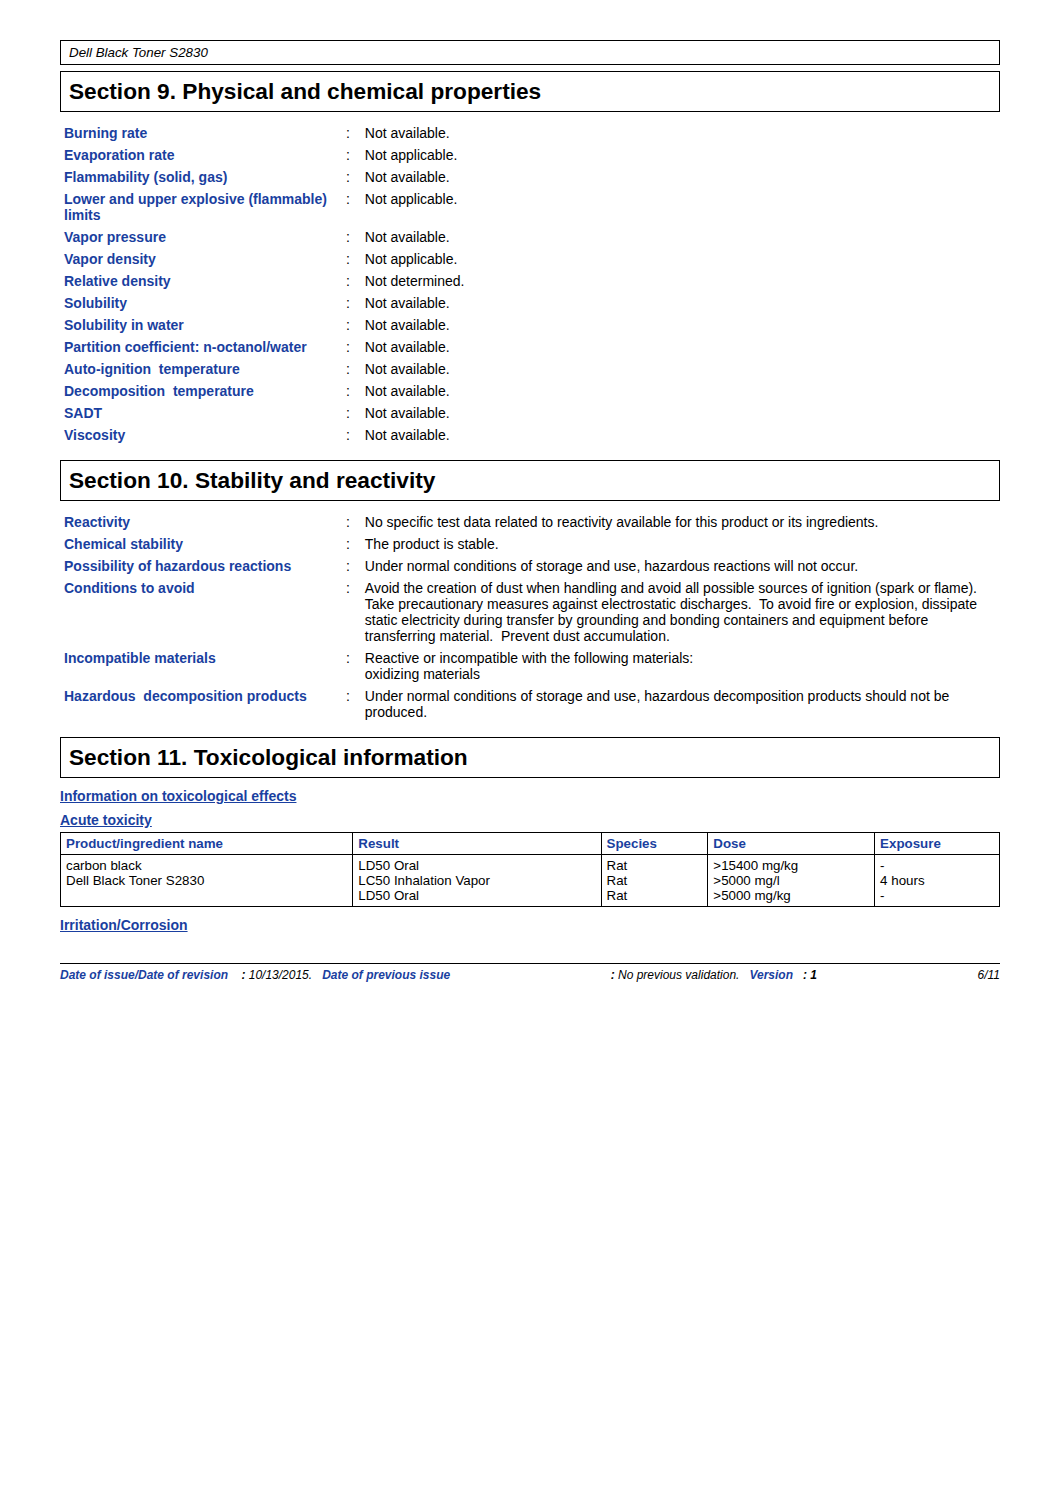Dell Black Toner S2830
Section 9. Physical and chemical properties
| Burning rate | : | Not available. |
| Evaporation rate | : | Not applicable. |
| Flammability (solid, gas) | : | Not available. |
| Lower and upper explosive (flammable) limits | : | Not applicable. |
| Vapor pressure | : | Not available. |
| Vapor density | : | Not applicable. |
| Relative density | : | Not determined. |
| Solubility | : | Not available. |
| Solubility in water | : | Not available. |
| Partition coefficient: n-octanol/water | : | Not available. |
| Auto-ignition temperature | : | Not available. |
| Decomposition temperature | : | Not available. |
| SADT | : | Not available. |
| Viscosity | : | Not available. |
Section 10. Stability and reactivity
| Reactivity | : | No specific test data related to reactivity available for this product or its ingredients. |
| Chemical stability | : | The product is stable. |
| Possibility of hazardous reactions | : | Under normal conditions of storage and use, hazardous reactions will not occur. |
| Conditions to avoid | : | Avoid the creation of dust when handling and avoid all possible sources of ignition (spark or flame). Take precautionary measures against electrostatic discharges. To avoid fire or explosion, dissipate static electricity during transfer by grounding and bonding containers and equipment before transferring material. Prevent dust accumulation. |
| Incompatible materials | : | Reactive or incompatible with the following materials: oxidizing materials |
| Hazardous decomposition products | : | Under normal conditions of storage and use, hazardous decomposition products should not be produced. |
Section 11. Toxicological information
Information on toxicological effects
Acute toxicity
| Product/ingredient name | Result | Species | Dose | Exposure |
| --- | --- | --- | --- | --- |
| carbon black Dell Black Toner S2830 | LD50 Oral LC50 Inhalation Vapor LD50 Oral | Rat Rat Rat | >15400 mg/kg >5000 mg/l >5000 mg/kg | - 4 hours - |
Irritation/Corrosion
Date of issue/Date of revision : 10/13/2015. Date of previous issue : No previous validation. Version : 1 6/11